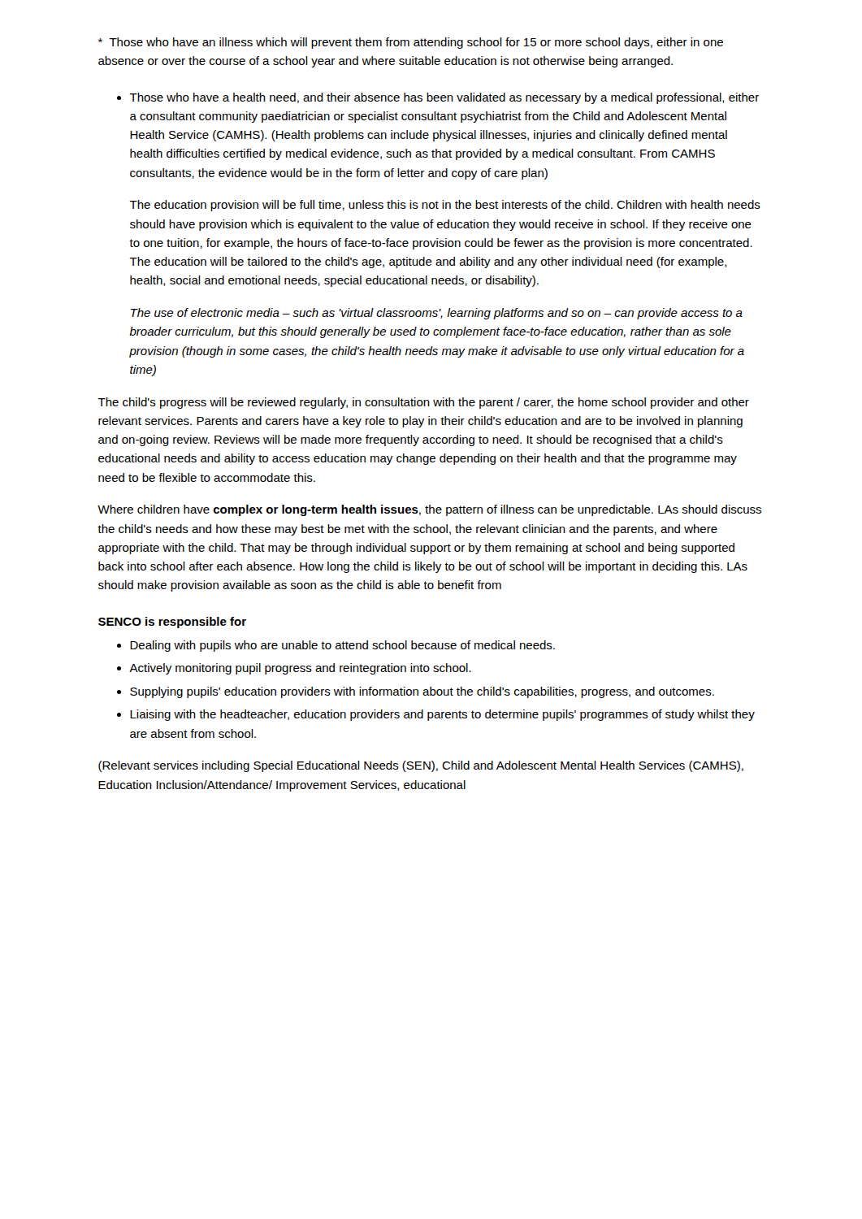* Those who have an illness which will prevent them from attending school for 15 or more school days, either in one absence or over the course of a school year and where suitable education is not otherwise being arranged.
Those who have a health need, and their absence has been validated as necessary by a medical professional, either a consultant community paediatrician or specialist consultant psychiatrist from the Child and Adolescent Mental Health Service (CAMHS). (Health problems can include physical illnesses, injuries and clinically defined mental health difficulties certified by medical evidence, such as that provided by a medical consultant. From CAMHS consultants, the evidence would be in the form of letter and copy of care plan)
The education provision will be full time, unless this is not in the best interests of the child. Children with health needs should have provision which is equivalent to the value of education they would receive in school. If they receive one to one tuition, for example, the hours of face-to-face provision could be fewer as the provision is more concentrated. The education will be tailored to the child's age, aptitude and ability and any other individual need (for example, health, social and emotional needs, special educational needs, or disability).
The use of electronic media – such as 'virtual classrooms', learning platforms and so on – can provide access to a broader curriculum, but this should generally be used to complement face-to-face education, rather than as sole provision (though in some cases, the child's health needs may make it advisable to use only virtual education for a time)
The child's progress will be reviewed regularly, in consultation with the parent / carer, the home school provider and other relevant services. Parents and carers have a key role to play in their child's education and are to be involved in planning and on-going review. Reviews will be made more frequently according to need. It should be recognised that a child's educational needs and ability to access education may change depending on their health and that the programme may need to be flexible to accommodate this.
Where children have complex or long-term health issues, the pattern of illness can be unpredictable. LAs should discuss the child's needs and how these may best be met with the school, the relevant clinician and the parents, and where appropriate with the child. That may be through individual support or by them remaining at school and being supported back into school after each absence. How long the child is likely to be out of school will be important in deciding this. LAs should make provision available as soon as the child is able to benefit from
SENCO is responsible for
Dealing with pupils who are unable to attend school because of medical needs.
Actively monitoring pupil progress and reintegration into school.
Supplying pupils' education providers with information about the child's capabilities, progress, and outcomes.
Liaising with the headteacher, education providers and parents to determine pupils' programmes of study whilst they are absent from school.
(Relevant services including Special Educational Needs (SEN), Child and Adolescent Mental Health Services (CAMHS), Education Inclusion/Attendance/ Improvement Services, educational